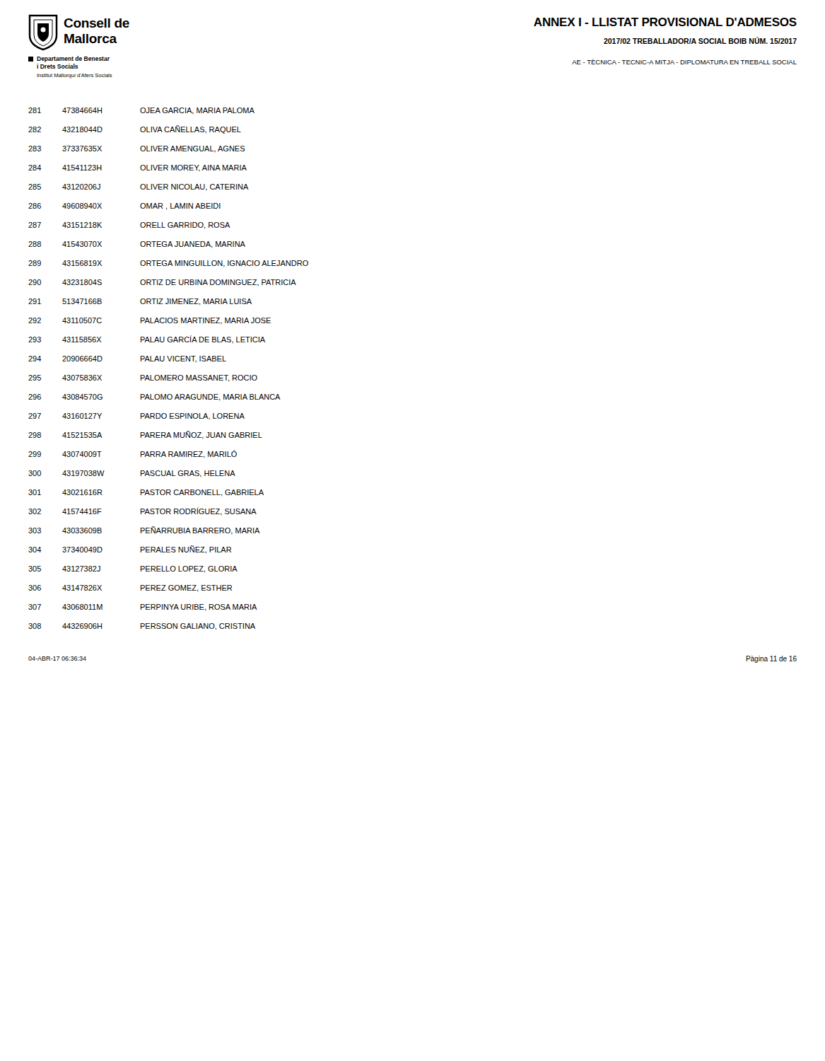Consell de
Mallorca
Departament de Benestar
i Drets Socials
Institut Mallorquí d'Afers Socials
ANNEX I - LLISTAT PROVISIONAL D'ADMESOS
2017/02 TREBALLADOR/A SOCIAL BOIB NÚM. 15/2017
AE - TÈCNICA - TECNIC-A MITJA - DIPLOMATURA EN TREBALL SOCIAL
| 281 | 47384664H | OJEA GARCIA, MARIA PALOMA |
| 282 | 43218044D | OLIVA CAÑELLAS, RAQUEL |
| 283 | 37337635X | OLIVER AMENGUAL, AGNES |
| 284 | 41541123H | OLIVER MOREY, AINA MARIA |
| 285 | 43120206J | OLIVER NICOLAU, CATERINA |
| 286 | 49608940X | OMAR , LAMIN ABEIDI |
| 287 | 43151218K | ORELL GARRIDO, ROSA |
| 288 | 41543070X | ORTEGA JUANEDA, MARINA |
| 289 | 43156819X | ORTEGA MINGUILLON, IGNACIO ALEJANDRO |
| 290 | 43231804S | ORTIZ DE URBINA DOMINGUEZ, PATRICIA |
| 291 | 51347166B | ORTIZ JIMENEZ, MARIA LUISA |
| 292 | 43110507C | PALACIOS MARTINEZ, MARIA JOSE |
| 293 | 43115856X | PALAU GARCÍA DE BLAS, LETICIA |
| 294 | 20906664D | PALAU VICENT, ISABEL |
| 295 | 43075836X | PALOMERO MASSANET, ROCIO |
| 296 | 43084570G | PALOMO ARAGUNDE, MARIA BLANCA |
| 297 | 43160127Y | PARDO ESPINOLA, LORENA |
| 298 | 41521535A | PARERA MUÑOZ, JUAN GABRIEL |
| 299 | 43074009T | PARRA RAMIREZ, MARILÓ |
| 300 | 43197038W | PASCUAL GRAS, HELENA |
| 301 | 43021616R | PASTOR CARBONELL, GABRIELA |
| 302 | 41574416F | PASTOR RODRÍGUEZ, SUSANA |
| 303 | 43033609B | PEÑARRUBIA BARRERO, MARIA |
| 304 | 37340049D | PERALES NUÑEZ, PILAR |
| 305 | 43127382J | PERELLO LOPEZ, GLORIA |
| 306 | 43147826X | PEREZ GOMEZ, ESTHER |
| 307 | 43068011M | PERPINYA URIBE, ROSA MARIA |
| 308 | 44326906H | PERSSON GALIANO, CRISTINA |
04-ABR-17 06:36:34
Pàgina 11 de 16